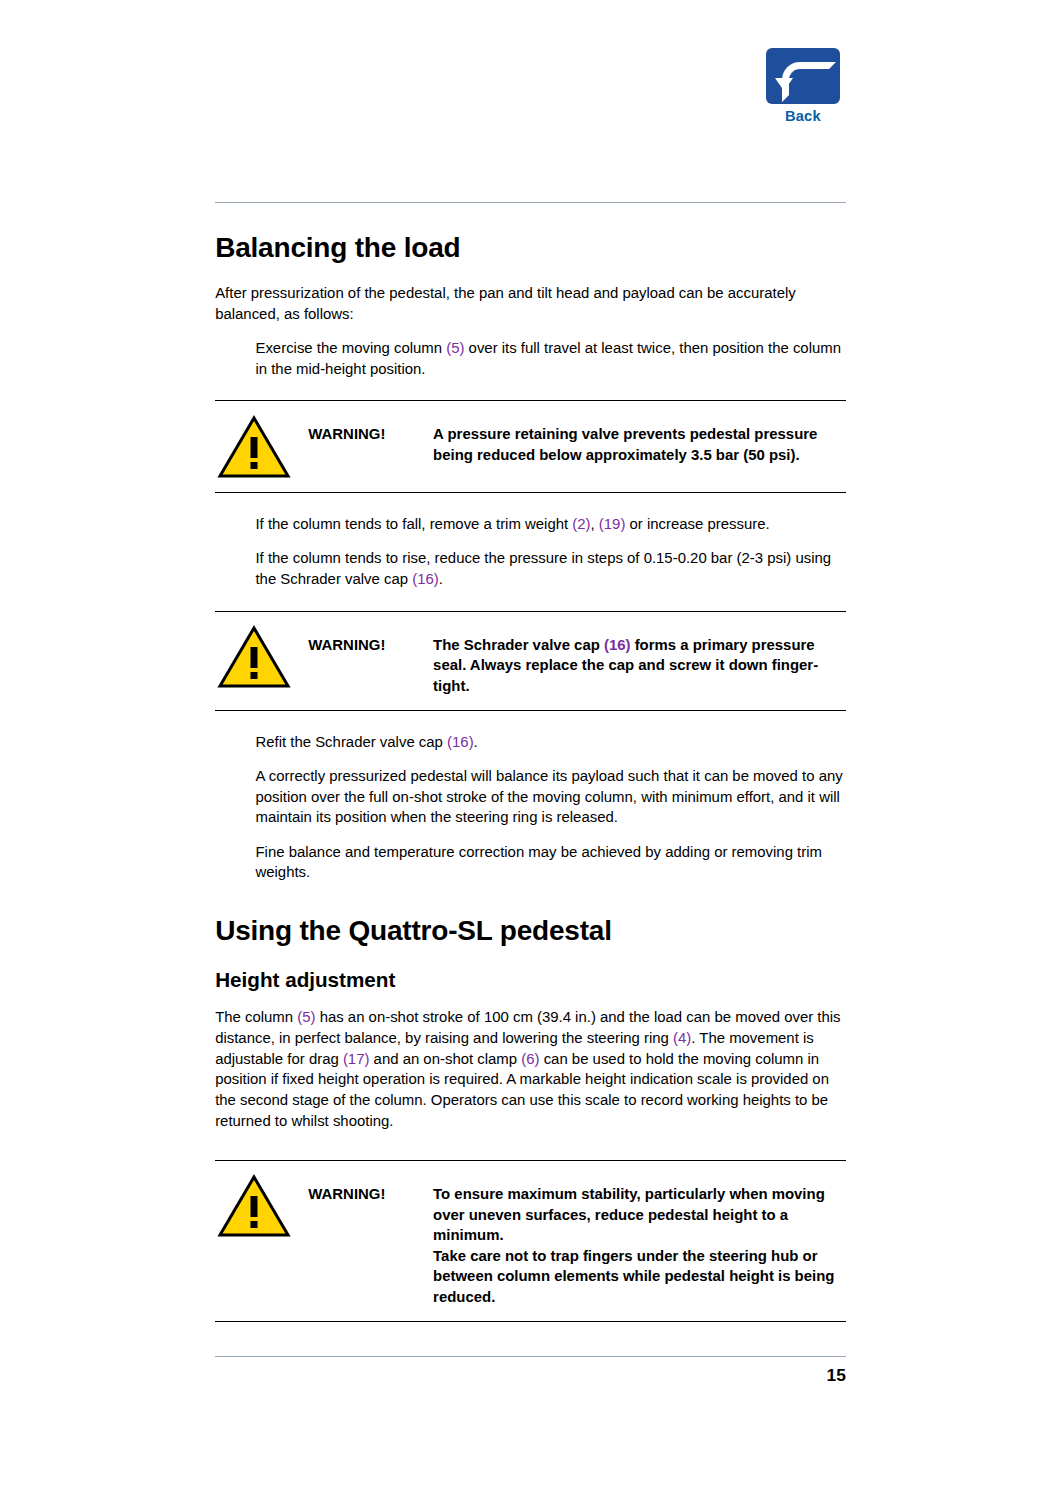Back
Balancing the load
After pressurization of the pedestal, the pan and tilt head and payload can be accurately balanced, as follows:
Exercise the moving column (5) over its full travel at least twice, then position the column in the mid-height position.
WARNING!
A pressure retaining valve prevents pedestal pressure being reduced below approximately 3.5 bar (50 psi).
If the column tends to fall, remove a trim weight (2), (19) or increase pressure.
If the column tends to rise, reduce the pressure in steps of 0.15-0.20 bar (2-3 psi) using the Schrader valve cap (16).
WARNING!
The Schrader valve cap (16) forms a primary pressure seal. Always replace the cap and screw it down finger- tight.
Refit the Schrader valve cap (16).
A correctly pressurized pedestal will balance its payload such that it can be moved to any position over the full on-shot stroke of the moving column, with minimum effort, and it will maintain its position when the steering ring is released.
Fine balance and temperature correction may be achieved by adding or removing trim weights.
Using the Quattro-SL pedestal
Height adjustment
The column (5) has an on-shot stroke of 100 cm (39.4 in.) and the load can be moved over this distance, in perfect balance, by raising and lowering the steering ring (4). The movement is adjustable for drag (17) and an on-shot clamp (6) can be used to hold the moving column in position if fixed height operation is required. A markable height indication scale is provided on the second stage of the column. Operators can use this scale to record working heights to be returned to whilst shooting.
WARNING!
To ensure maximum stability, particularly when moving over uneven surfaces, reduce pedestal height to a minimum.
Take care not to trap fingers under the steering hub or between column elements while pedestal height is being reduced.
15